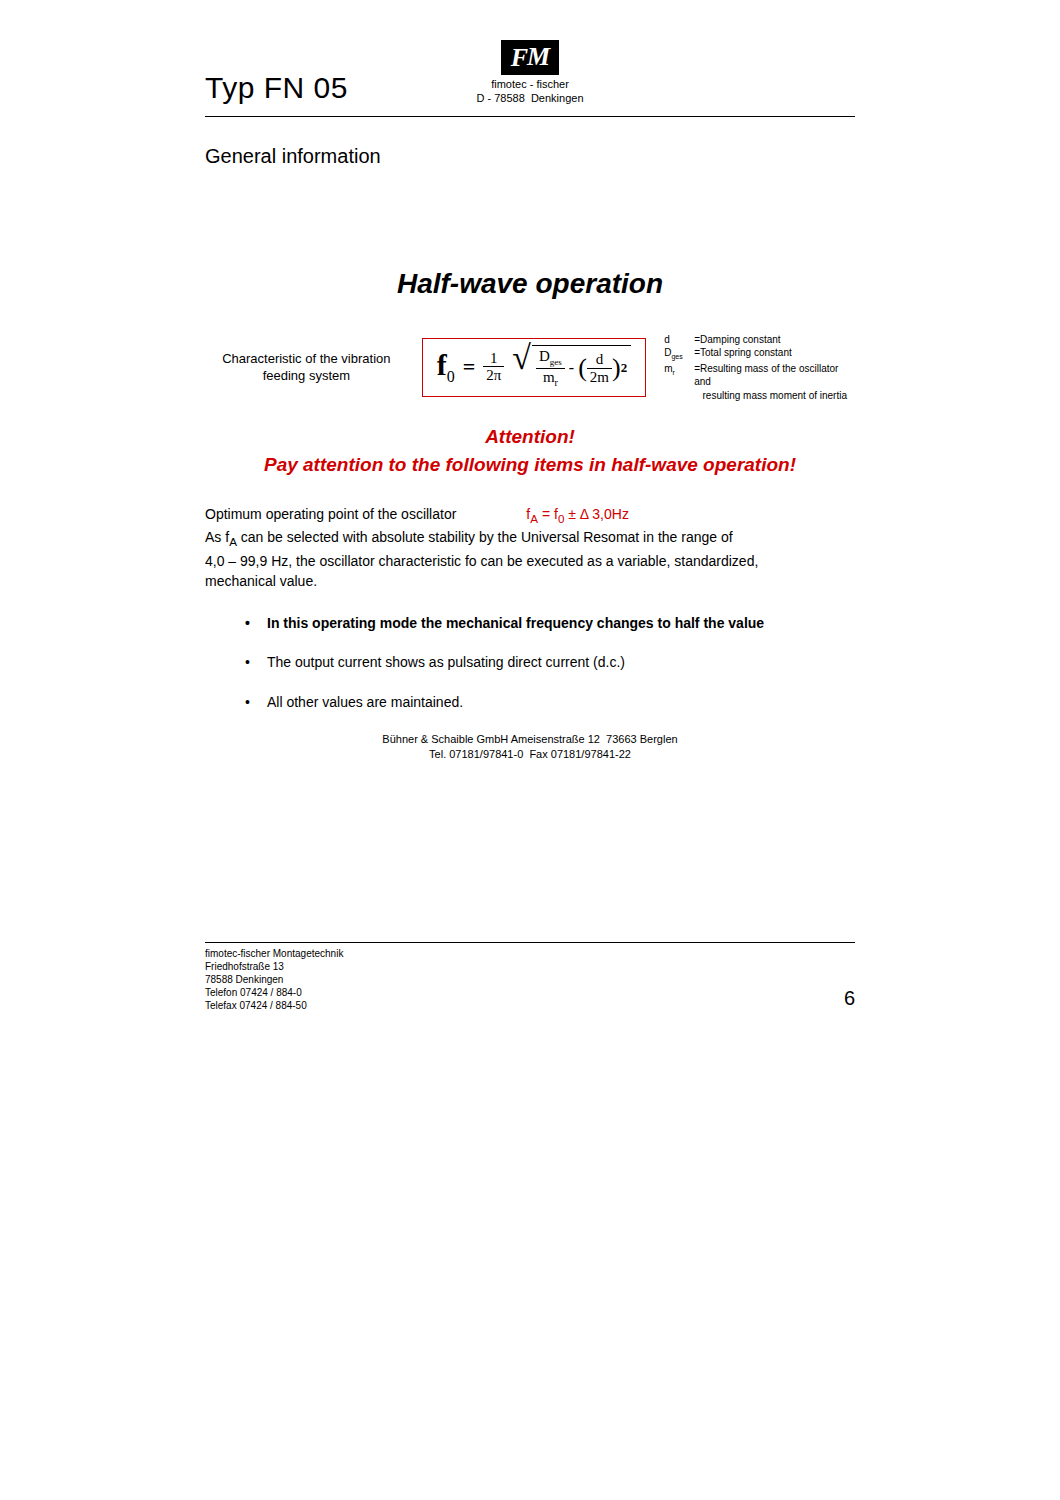FM
fimotec - fischer
D - 78588 Denkingen
Typ FN 05
General information
Half-wave operation
Characteristic of the vibration
feeding system
f0 = 1 2π √ Dges mr - ( d 2m )2
| d | =Damping constant |
| D ges | =Total spring constant |
| m r | =Resulting mass of the oscillator and |
| | resulting mass moment of inertia |
Attention!
Pay attention to the following items in half-wave operation!
Optimum operating point of the oscillator fA = f0 ± Δ 3,0Hz
As fA can be selected with absolute stability by the Universal Resomat in the range of
4,0 – 99,9 Hz, the oscillator characteristic fo can be executed as a variable, standardized,
mechanical value.
In this operating mode the mechanical frequency changes to half the value
The output current shows as pulsating direct current (d.c.)
All other values are maintained.
Bühner & Schaible GmbH Ameisenstraße 12 73663 Berglen
Tel. 07181/97841-0 Fax 07181/97841-22
fimotec-fischer Montagetechnik
Friedhofstraße 13
78588 Denkingen
Telefon 07424 / 884-0
Telefax 07424 / 884-50
6